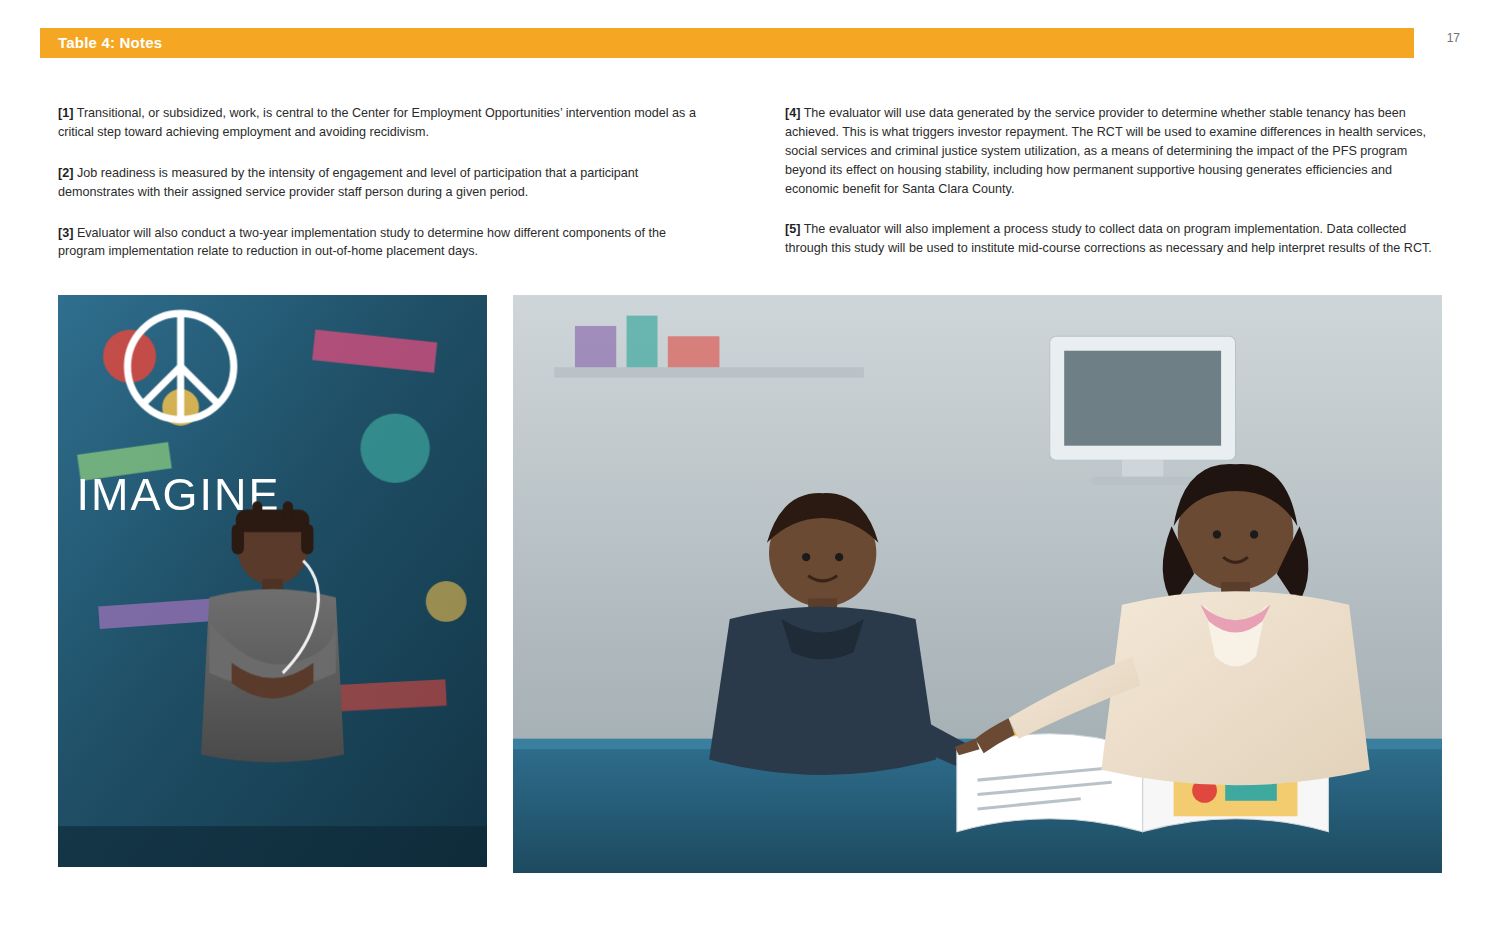Table 4: Notes
17
[1] Transitional, or subsidized, work, is central to the Center for Employment Opportunities’ intervention model as a critical step toward achieving employment and avoiding recidivism.
[2] Job readiness is measured by the intensity of engagement and level of participation that a participant demonstrates with their assigned service provider staff person during a given period.
[3] Evaluator will also conduct a two-year implementation study to determine how different components of the program implementation relate to reduction in out-of-home placement days.
[4] The evaluator will use data generated by the service provider to determine whether stable tenancy has been achieved. This is what triggers investor repayment. The RCT will be used to examine differences in health services, social services and criminal justice system utilization, as a means of determining the impact of the PFS program beyond its effect on housing stability, including how permanent supportive housing generates efficiencies and economic benefit for Santa Clara County.
[5] The evaluator will also implement a process study to collect data on program implementation. Data collected through this study will be used to institute mid-course corrections as necessary and help interpret results of the RCT.
IMAGINE